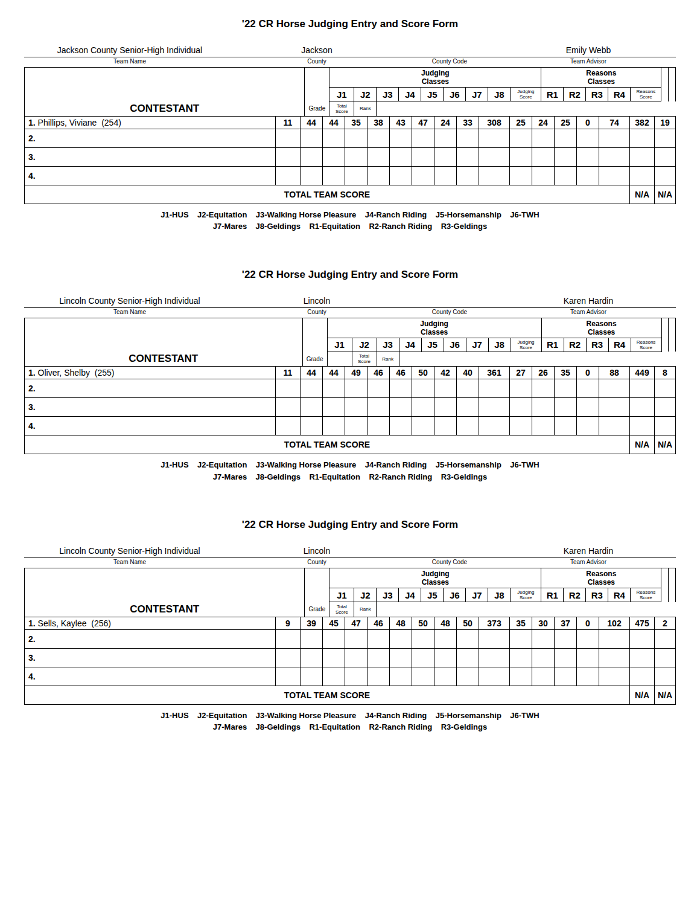'22 CR Horse Judging Entry and Score Form
Jackson County Senior-High Individual
Team Name
Jackson
County
County Code
Emily Webb
Team Advisor
| | | Judging Classes | Reasons Classes | | |
| --- | --- | --- | --- | --- | --- |
| J1 | J2 | J3 | J4 | J5 | J6 | J7 | J8 | Judging Score | R1 | R2 | R3 | R4 | Reasons Score |
| CONTESTANT | Grade | | | | Total Score | Rank |
| 1. Phillips, Viviane (254) | 11 | 44 | 44 | 35 | 38 | 43 | 47 | 24 | 33 | 308 | 25 | 24 | 25 | 0 | 74 | 382 | 19 |
| 2. | | | | | | | | | | | | | | | | | |
| 3. | | | | | | | | | | | | | | | | | |
| 4. | | | | | | | | | | | | | | | | | |
| TOTAL TEAM SCORE | N/A | N/A |
J1-HUS J2-Equitation J3-Walking Horse Pleasure J4-Ranch Riding J5-Horsemanship J6-TWH
J7-Mares J8-Geldings R1-Equitation R2-Ranch Riding R3-Geldings
'22 CR Horse Judging Entry and Score Form
Lincoln County Senior-High Individual
Team Name
Lincoln
County
County Code
Karen Hardin
Team Advisor
| | | Judging Classes | Reasons Classes | | |
| --- | --- | --- | --- | --- | --- |
| J1 | J2 | J3 | J4 | J5 | J6 | J7 | J8 | Judging Score | R1 | R2 | R3 | R4 | Reasons Score |
| CONTESTANT | Grade | | Total Score | Rank |
| 1. Oliver, Shelby (255) | 11 | 44 | 44 | 49 | 46 | 46 | 50 | 42 | 40 | 361 | 27 | 26 | 35 | 0 | 88 | 449 | 8 |
| 2. | | | | | | | | | | | | | | | | | |
| 3. | | | | | | | | | | | | | | | | | |
| 4. | | | | | | | | | | | | | | | | | |
| TOTAL TEAM SCORE | N/A | N/A |
J1-HUS J2-Equitation J3-Walking Horse Pleasure J4-Ranch Riding J5-Horsemanship J6-TWH
J7-Mares J8-Geldings R1-Equitation R2-Ranch Riding R3-Geldings
'22 CR Horse Judging Entry and Score Form
Lincoln County Senior-High Individual
Team Name
Lincoln
County
County Code
Karen Hardin
Team Advisor
| | | Judging Classes | Reasons Classes | | |
| --- | --- | --- | --- | --- | --- |
| J1 | J2 | J3 | J4 | J5 | J6 | J7 | J8 | Judging Score | R1 | R2 | R3 | R4 | Reasons Score |
| CONTESTANT | Grade | Total Score | Rank |
| 1. Sells, Kaylee (256) | 9 | 39 | 45 | 47 | 46 | 48 | 50 | 48 | 50 | 373 | 35 | 30 | 37 | 0 | 102 | 475 | 2 |
| 2. | | | | | | | | | | | | | | | | | |
| 3. | | | | | | | | | | | | | | | | | |
| 4. | | | | | | | | | | | | | | | | | |
| TOTAL TEAM SCORE | N/A | N/A |
J1-HUS J2-Equitation J3-Walking Horse Pleasure J4-Ranch Riding J5-Horsemanship J6-TWH
J7-Mares J8-Geldings R1-Equitation R2-Ranch Riding R3-Geldings